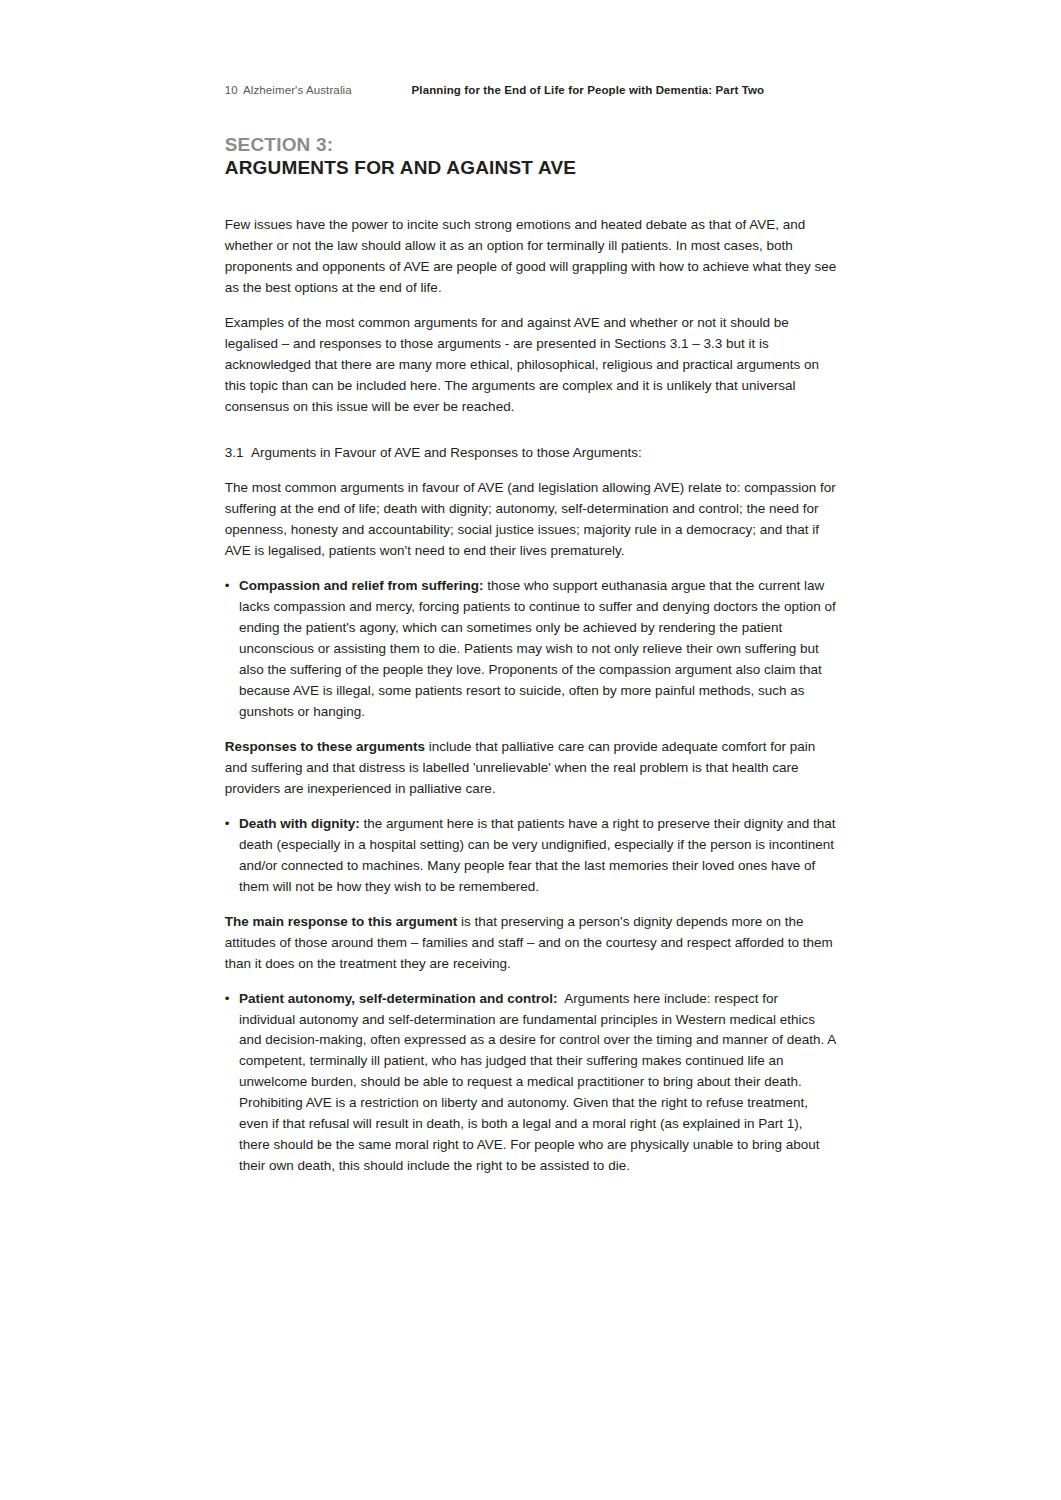10 Alzheimer's Australia Planning for the End of Life for People with Dementia: Part Two
Section 3: Arguments for and against AVE
Few issues have the power to incite such strong emotions and heated debate as that of AVE, and whether or not the law should allow it as an option for terminally ill patients. In most cases, both proponents and opponents of AVE are people of good will grappling with how to achieve what they see as the best options at the end of life.
Examples of the most common arguments for and against AVE and whether or not it should be legalised – and responses to those arguments - are presented in Sections 3.1 – 3.3 but it is acknowledged that there are many more ethical, philosophical, religious and practical arguments on this topic than can be included here. The arguments are complex and it is unlikely that universal consensus on this issue will be ever be reached.
3.1 Arguments in Favour of AVE and Responses to those Arguments:
The most common arguments in favour of AVE (and legislation allowing AVE) relate to: compassion for suffering at the end of life; death with dignity; autonomy, self-determination and control; the need for openness, honesty and accountability; social justice issues; majority rule in a democracy; and that if AVE is legalised, patients won't need to end their lives prematurely.
Compassion and relief from suffering: those who support euthanasia argue that the current law lacks compassion and mercy, forcing patients to continue to suffer and denying doctors the option of ending the patient's agony, which can sometimes only be achieved by rendering the patient unconscious or assisting them to die. Patients may wish to not only relieve their own suffering but also the suffering of the people they love. Proponents of the compassion argument also claim that because AVE is illegal, some patients resort to suicide, often by more painful methods, such as gunshots or hanging.
Responses to these arguments include that palliative care can provide adequate comfort for pain and suffering and that distress is labelled 'unrelievable' when the real problem is that health care providers are inexperienced in palliative care.
Death with dignity: the argument here is that patients have a right to preserve their dignity and that death (especially in a hospital setting) can be very undignified, especially if the person is incontinent and/or connected to machines. Many people fear that the last memories their loved ones have of them will not be how they wish to be remembered.
The main response to this argument is that preserving a person's dignity depends more on the attitudes of those around them – families and staff – and on the courtesy and respect afforded to them than it does on the treatment they are receiving.
Patient autonomy, self-determination and control: Arguments here include: respect for individual autonomy and self-determination are fundamental principles in Western medical ethics and decision-making, often expressed as a desire for control over the timing and manner of death. A competent, terminally ill patient, who has judged that their suffering makes continued life an unwelcome burden, should be able to request a medical practitioner to bring about their death. Prohibiting AVE is a restriction on liberty and autonomy. Given that the right to refuse treatment, even if that refusal will result in death, is both a legal and a moral right (as explained in Part 1), there should be the same moral right to AVE. For people who are physically unable to bring about their own death, this should include the right to be assisted to die.